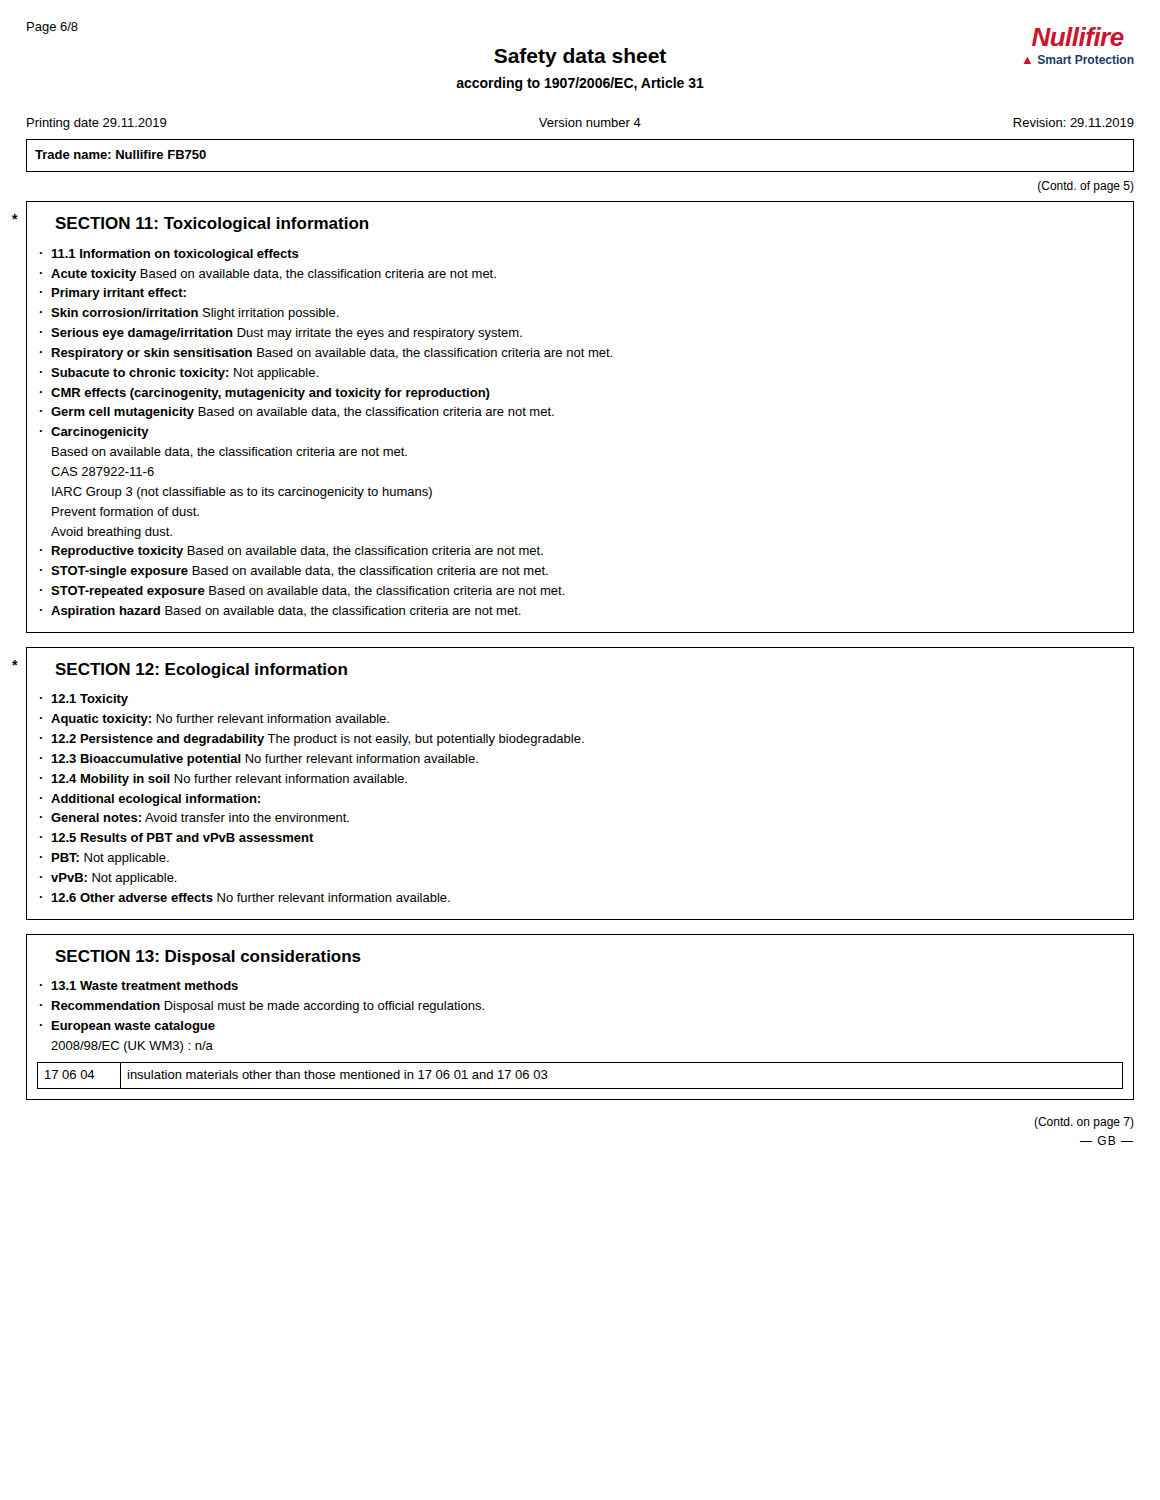Page 6/8
Safety data sheet
according to 1907/2006/EC, Article 31
Nullifire
▲ Smart Protection
Printing date 29.11.2019
Version number 4
Revision: 29.11.2019
Trade name: Nullifire FB750
(Contd. of page 5)
*
SECTION 11: Toxicological information
11.1 Information on toxicological effects
Acute toxicity Based on available data, the classification criteria are not met.
Primary irritant effect:
Skin corrosion/irritation Slight irritation possible.
Serious eye damage/irritation Dust may irritate the eyes and respiratory system.
Respiratory or skin sensitisation Based on available data, the classification criteria are not met.
Subacute to chronic toxicity: Not applicable.
CMR effects (carcinogenity, mutagenicity and toxicity for reproduction)
Germ cell mutagenicity Based on available data, the classification criteria are not met.
Carcinogenicity
Based on available data, the classification criteria are not met.
CAS 287922-11-6
IARC Group 3 (not classifiable as to its carcinogenicity to humans)
Prevent formation of dust.
Avoid breathing dust.
Reproductive toxicity Based on available data, the classification criteria are not met.
STOT-single exposure Based on available data, the classification criteria are not met.
STOT-repeated exposure Based on available data, the classification criteria are not met.
Aspiration hazard Based on available data, the classification criteria are not met.
*
SECTION 12: Ecological information
12.1 Toxicity
Aquatic toxicity: No further relevant information available.
12.2 Persistence and degradability The product is not easily, but potentially biodegradable.
12.3 Bioaccumulative potential No further relevant information available.
12.4 Mobility in soil No further relevant information available.
Additional ecological information:
General notes: Avoid transfer into the environment.
12.5 Results of PBT and vPvB assessment
PBT: Not applicable.
vPvB: Not applicable.
12.6 Other adverse effects No further relevant information available.
SECTION 13: Disposal considerations
13.1 Waste treatment methods
Recommendation Disposal must be made according to official regulations.
European waste catalogue
2008/98/EC (UK WM3) : n/a
| 17 06 04 | insulation materials other than those mentioned in 17 06 01 and 17 06 03 |
(Contd. on page 7) GB